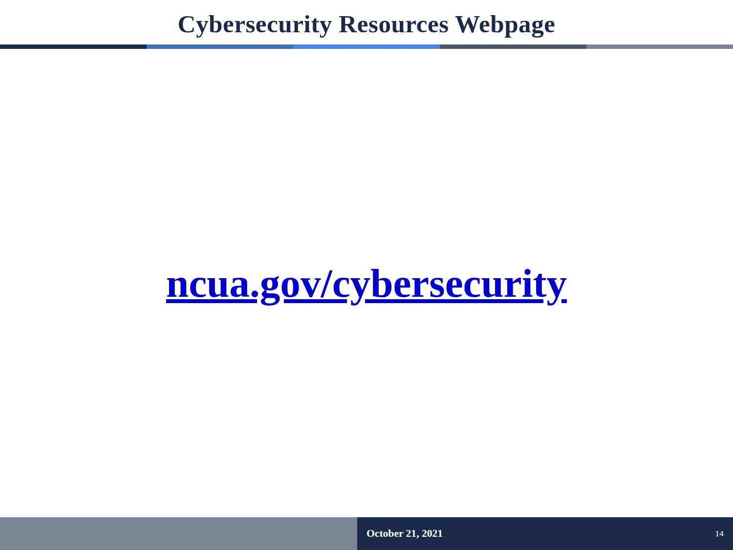Cybersecurity Resources Webpage
ncua.gov/cybersecurity
October 21, 2021 14